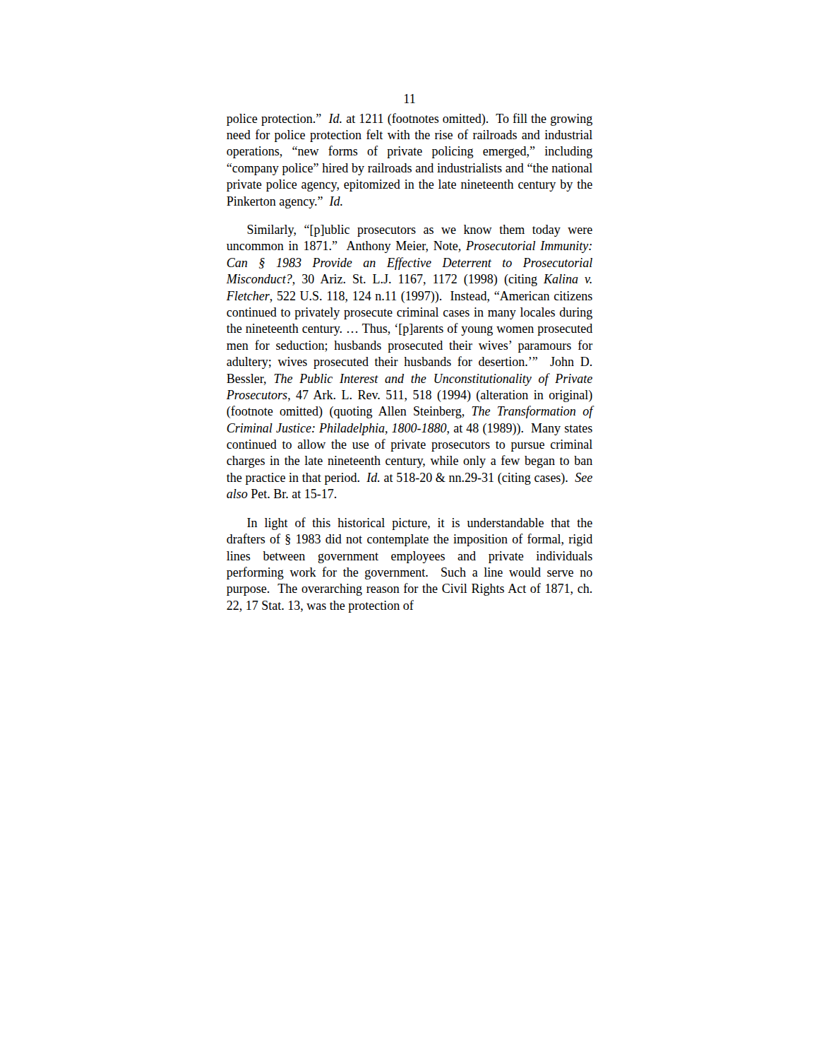11
police protection.” Id. at 1211 (footnotes omitted). To fill the growing need for police protection felt with the rise of railroads and industrial operations, “new forms of private policing emerged,” including “company police” hired by railroads and industrialists and “the national private police agency, epitomized in the late nineteenth century by the Pinkerton agency.” Id.
Similarly, “[p]ublic prosecutors as we know them today were uncommon in 1871.” Anthony Meier, Note, Prosecutorial Immunity: Can § 1983 Provide an Effective Deterrent to Prosecutorial Misconduct?, 30 Ariz. St. L.J. 1167, 1172 (1998) (citing Kalina v. Fletcher, 522 U.S. 118, 124 n.11 (1997)). Instead, “American citizens continued to privately prosecute criminal cases in many locales during the nineteenth century. … Thus, ‘[p]arents of young women prosecuted men for seduction; husbands prosecuted their wives’ paramours for adultery; wives prosecuted their husbands for desertion.’” John D. Bessler, The Public Interest and the Unconstitutionality of Private Prosecutors, 47 Ark. L. Rev. 511, 518 (1994) (alteration in original) (footnote omitted) (quoting Allen Steinberg, The Transformation of Criminal Justice: Philadelphia, 1800-1880, at 48 (1989)). Many states continued to allow the use of private prosecutors to pursue criminal charges in the late nineteenth century, while only a few began to ban the practice in that period. Id. at 518-20 & nn.29-31 (citing cases). See also Pet. Br. at 15-17.
In light of this historical picture, it is understandable that the drafters of § 1983 did not contemplate the imposition of formal, rigid lines between government employees and private individuals performing work for the government. Such a line would serve no purpose. The overarching reason for the Civil Rights Act of 1871, ch. 22, 17 Stat. 13, was the protection of